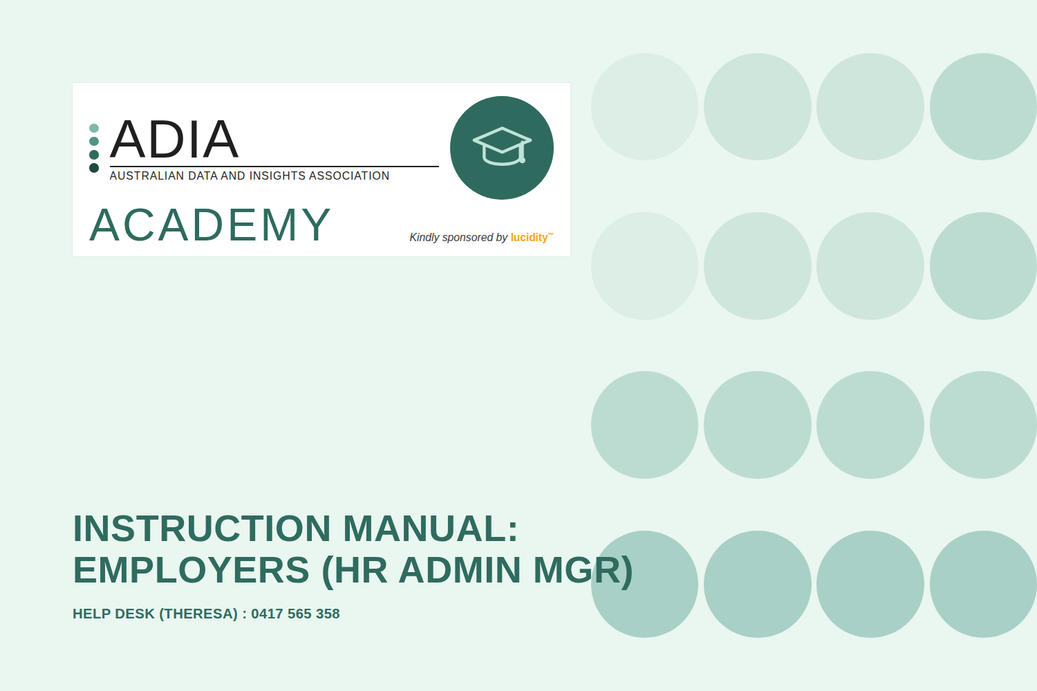ADIA
AUSTRALIAN DATA AND INSIGHTS ASSOCIATION
ACADEMY
Kindly sponsored by lucidity™
Instruction Manual:
Employers (HR Admin Mgr)
Help Desk (Theresa) : 0417 565 358